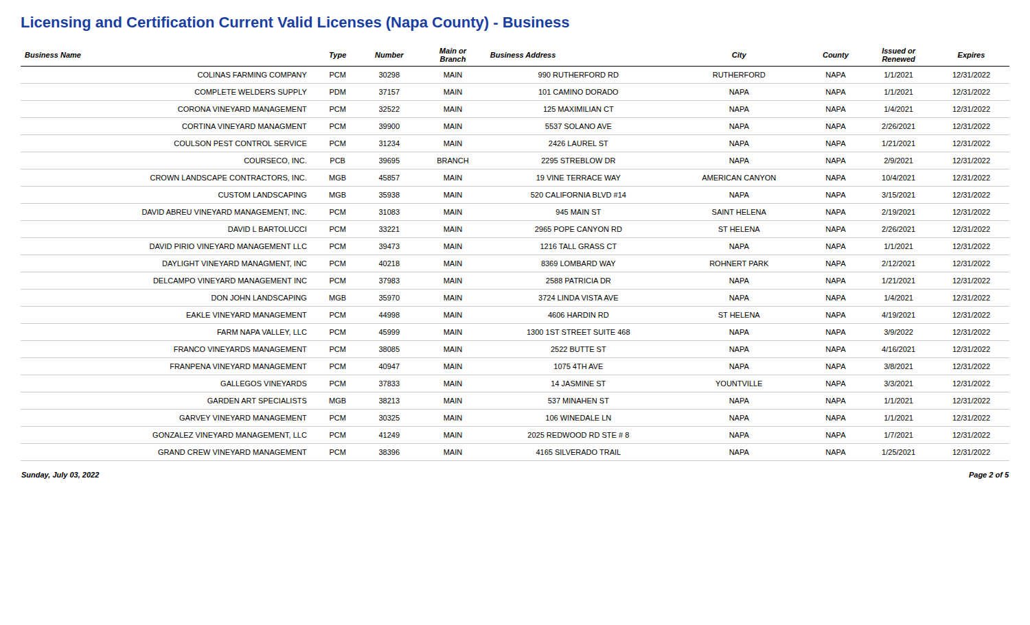Licensing and Certification Current Valid Licenses (Napa County) - Business
| Business Name | Type | Number | Main or Branch | Business Address | City | County | Issued or Renewed | Expires |
| --- | --- | --- | --- | --- | --- | --- | --- | --- |
| COLINAS FARMING COMPANY | PCM | 30298 | MAIN | 990 RUTHERFORD RD | RUTHERFORD | NAPA | 1/1/2021 | 12/31/2022 |
| COMPLETE WELDERS SUPPLY | PDM | 37157 | MAIN | 101 CAMINO DORADO | NAPA | NAPA | 1/1/2021 | 12/31/2022 |
| CORONA VINEYARD MANAGEMENT | PCM | 32522 | MAIN | 125 MAXIMILIAN CT | NAPA | NAPA | 1/4/2021 | 12/31/2022 |
| CORTINA VINEYARD MANAGMENT | PCM | 39900 | MAIN | 5537 SOLANO AVE | NAPA | NAPA | 2/26/2021 | 12/31/2022 |
| COULSON PEST CONTROL SERVICE | PCM | 31234 | MAIN | 2426 LAUREL ST | NAPA | NAPA | 1/21/2021 | 12/31/2022 |
| COURSECO, INC. | PCB | 39695 | BRANCH | 2295 STREBLOW DR | NAPA | NAPA | 2/9/2021 | 12/31/2022 |
| CROWN LANDSCAPE CONTRACTORS, INC. | MGB | 45857 | MAIN | 19 VINE TERRACE WAY | AMERICAN CANYON | NAPA | 10/4/2021 | 12/31/2022 |
| CUSTOM LANDSCAPING | MGB | 35938 | MAIN | 520 CALIFORNIA BLVD #14 | NAPA | NAPA | 3/15/2021 | 12/31/2022 |
| DAVID ABREU VINEYARD MANAGEMENT, INC. | PCM | 31083 | MAIN | 945 MAIN ST | SAINT HELENA | NAPA | 2/19/2021 | 12/31/2022 |
| DAVID L BARTOLUCCI | PCM | 33221 | MAIN | 2965 POPE CANYON RD | ST HELENA | NAPA | 2/26/2021 | 12/31/2022 |
| DAVID PIRIO VINEYARD MANAGEMENT LLC | PCM | 39473 | MAIN | 1216 TALL GRASS CT | NAPA | NAPA | 1/1/2021 | 12/31/2022 |
| DAYLIGHT VINEYARD MANAGMENT, INC | PCM | 40218 | MAIN | 8369 LOMBARD WAY | ROHNERT PARK | NAPA | 2/12/2021 | 12/31/2022 |
| DELCAMPO VINEYARD MANAGEMENT INC | PCM | 37983 | MAIN | 2588 PATRICIA DR | NAPA | NAPA | 1/21/2021 | 12/31/2022 |
| DON JOHN LANDSCAPING | MGB | 35970 | MAIN | 3724 LINDA VISTA AVE | NAPA | NAPA | 1/4/2021 | 12/31/2022 |
| EAKLE VINEYARD MANAGEMENT | PCM | 44998 | MAIN | 4606 HARDIN RD | ST HELENA | NAPA | 4/19/2021 | 12/31/2022 |
| FARM NAPA VALLEY, LLC | PCM | 45999 | MAIN | 1300 1ST STREET SUITE 468 | NAPA | NAPA | 3/9/2022 | 12/31/2022 |
| FRANCO VINEYARDS MANAGEMENT | PCM | 38085 | MAIN | 2522 BUTTE ST | NAPA | NAPA | 4/16/2021 | 12/31/2022 |
| FRANPENA VINEYARD MANAGEMENT | PCM | 40947 | MAIN | 1075 4TH AVE | NAPA | NAPA | 3/8/2021 | 12/31/2022 |
| GALLEGOS VINEYARDS | PCM | 37833 | MAIN | 14 JASMINE ST | YOUNTVILLE | NAPA | 3/3/2021 | 12/31/2022 |
| GARDEN ART SPECIALISTS | MGB | 38213 | MAIN | 537 MINAHEN ST | NAPA | NAPA | 1/1/2021 | 12/31/2022 |
| GARVEY VINEYARD MANAGEMENT | PCM | 30325 | MAIN | 106 WINEDALE LN | NAPA | NAPA | 1/1/2021 | 12/31/2022 |
| GONZALEZ VINEYARD MANAGEMENT, LLC | PCM | 41249 | MAIN | 2025 REDWOOD RD STE # 8 | NAPA | NAPA | 1/7/2021 | 12/31/2022 |
| GRAND CREW VINEYARD MANAGEMENT | PCM | 38396 | MAIN | 4165 SILVERADO TRAIL | NAPA | NAPA | 1/25/2021 | 12/31/2022 |
| Sunday, July 03, 2022 | | Page 2 of 5 |